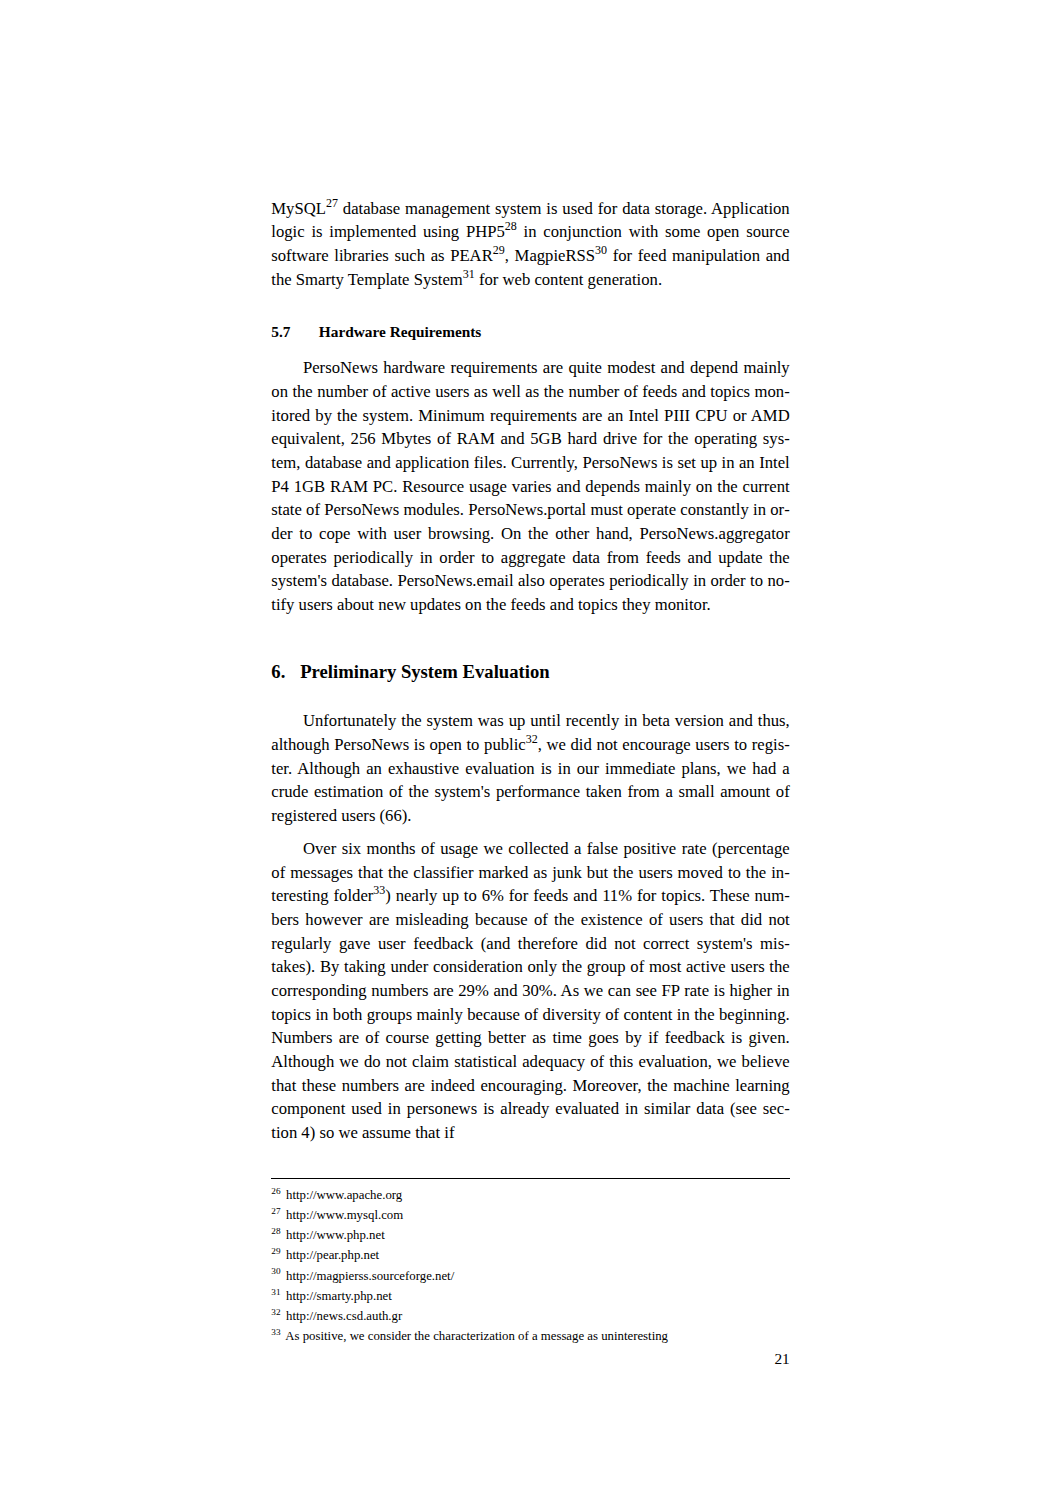MySQL27 database management system is used for data storage. Application logic is implemented using PHP528 in conjunction with some open source software libraries such as PEAR29, MagpieRSS30 for feed manipulation and the Smarty Template System31 for web content generation.
5.7 Hardware Requirements
PersoNews hardware requirements are quite modest and depend mainly on the number of active users as well as the number of feeds and topics monitored by the system. Minimum requirements are an Intel PIII CPU or AMD equivalent, 256 Mbytes of RAM and 5GB hard drive for the operating system, database and application files. Currently, PersoNews is set up in an Intel P4 1GB RAM PC. Resource usage varies and depends mainly on the current state of PersoNews modules. PersoNews.portal must operate constantly in order to cope with user browsing. On the other hand, PersoNews.aggregator operates periodically in order to aggregate data from feeds and update the system's database. PersoNews.email also operates periodically in order to notify users about new updates on the feeds and topics they monitor.
6. Preliminary System Evaluation
Unfortunately the system was up until recently in beta version and thus, although PersoNews is open to public32, we did not encourage users to register. Although an exhaustive evaluation is in our immediate plans, we had a crude estimation of the system's performance taken from a small amount of registered users (66).
Over six months of usage we collected a false positive rate (percentage of messages that the classifier marked as junk but the users moved to the interesting folder33) nearly up to 6% for feeds and 11% for topics. These numbers however are misleading because of the existence of users that did not regularly gave user feedback (and therefore did not correct system's mistakes). By taking under consideration only the group of most active users the corresponding numbers are 29% and 30%. As we can see FP rate is higher in topics in both groups mainly because of diversity of content in the beginning. Numbers are of course getting better as time goes by if feedback is given. Although we do not claim statistical adequacy of this evaluation, we believe that these numbers are indeed encouraging. Moreover, the machine learning component used in personews is already evaluated in similar data (see section 4) so we assume that if
26 http://www.apache.org
27 http://www.mysql.com
28 http://www.php.net
29 http://pear.php.net
30 http://magpierss.sourceforge.net/
31 http://smarty.php.net
32 http://news.csd.auth.gr
33 As positive, we consider the characterization of a message as uninteresting
21